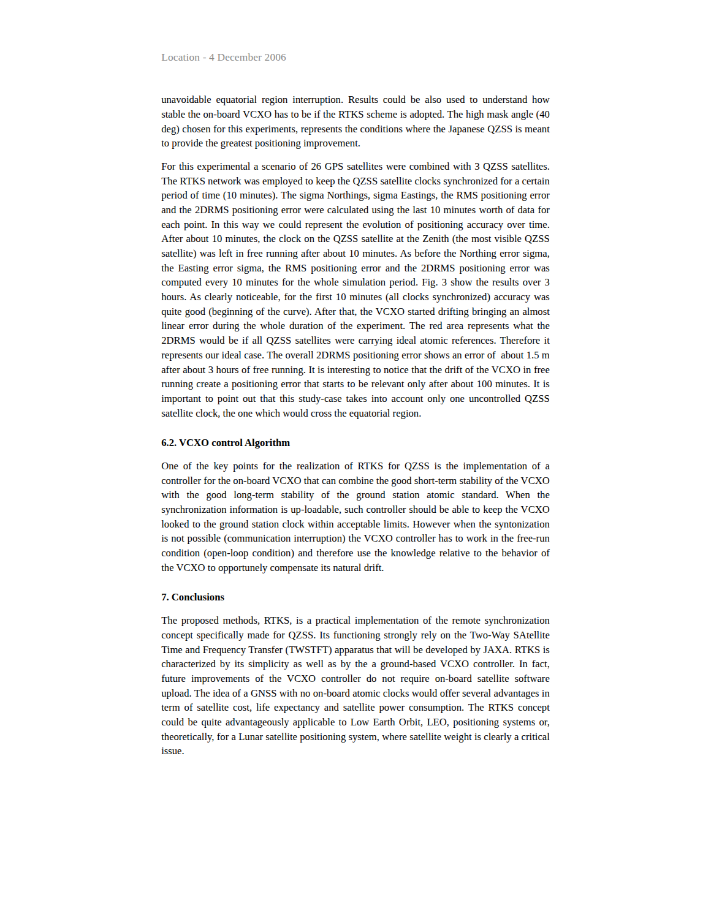Location - 4 December 2006
unavoidable equatorial region interruption. Results could be also used to understand how stable the on-board VCXO has to be if the RTKS scheme is adopted. The high mask angle (40 deg) chosen for this experiments, represents the conditions where the Japanese QZSS is meant to provide the greatest positioning improvement.
For this experimental a scenario of 26 GPS satellites were combined with 3 QZSS satellites. The RTKS network was employed to keep the QZSS satellite clocks synchronized for a certain period of time (10 minutes). The sigma Northings, sigma Eastings, the RMS positioning error and the 2DRMS positioning error were calculated using the last 10 minutes worth of data for each point. In this way we could represent the evolution of positioning accuracy over time. After about 10 minutes, the clock on the QZSS satellite at the Zenith (the most visible QZSS satellite) was left in free running after about 10 minutes. As before the Northing error sigma, the Easting error sigma, the RMS positioning error and the 2DRMS positioning error was computed every 10 minutes for the whole simulation period. Fig. 3 show the results over 3 hours. As clearly noticeable, for the first 10 minutes (all clocks synchronized) accuracy was quite good (beginning of the curve). After that, the VCXO started drifting bringing an almost linear error during the whole duration of the experiment. The red area represents what the 2DRMS would be if all QZSS satellites were carrying ideal atomic references. Therefore it represents our ideal case. The overall 2DRMS positioning error shows an error of about 1.5 m after about 3 hours of free running. It is interesting to notice that the drift of the VCXO in free running create a positioning error that starts to be relevant only after about 100 minutes. It is important to point out that this study-case takes into account only one uncontrolled QZSS satellite clock, the one which would cross the equatorial region.
6.2. VCXO control Algorithm
One of the key points for the realization of RTKS for QZSS is the implementation of a controller for the on-board VCXO that can combine the good short-term stability of the VCXO with the good long-term stability of the ground station atomic standard. When the synchronization information is up-loadable, such controller should be able to keep the VCXO looked to the ground station clock within acceptable limits. However when the syntonization is not possible (communication interruption) the VCXO controller has to work in the free-run condition (open-loop condition) and therefore use the knowledge relative to the behavior of the VCXO to opportunely compensate its natural drift.
7. Conclusions
The proposed methods, RTKS, is a practical implementation of the remote synchronization concept specifically made for QZSS. Its functioning strongly rely on the Two-Way SAtellite Time and Frequency Transfer (TWSTFT) apparatus that will be developed by JAXA. RTKS is characterized by its simplicity as well as by the a ground-based VCXO controller. In fact, future improvements of the VCXO controller do not require on-board satellite software upload. The idea of a GNSS with no on-board atomic clocks would offer several advantages in term of satellite cost, life expectancy and satellite power consumption. The RTKS concept could be quite advantageously applicable to Low Earth Orbit, LEO, positioning systems or, theoretically, for a Lunar satellite positioning system, where satellite weight is clearly a critical issue.